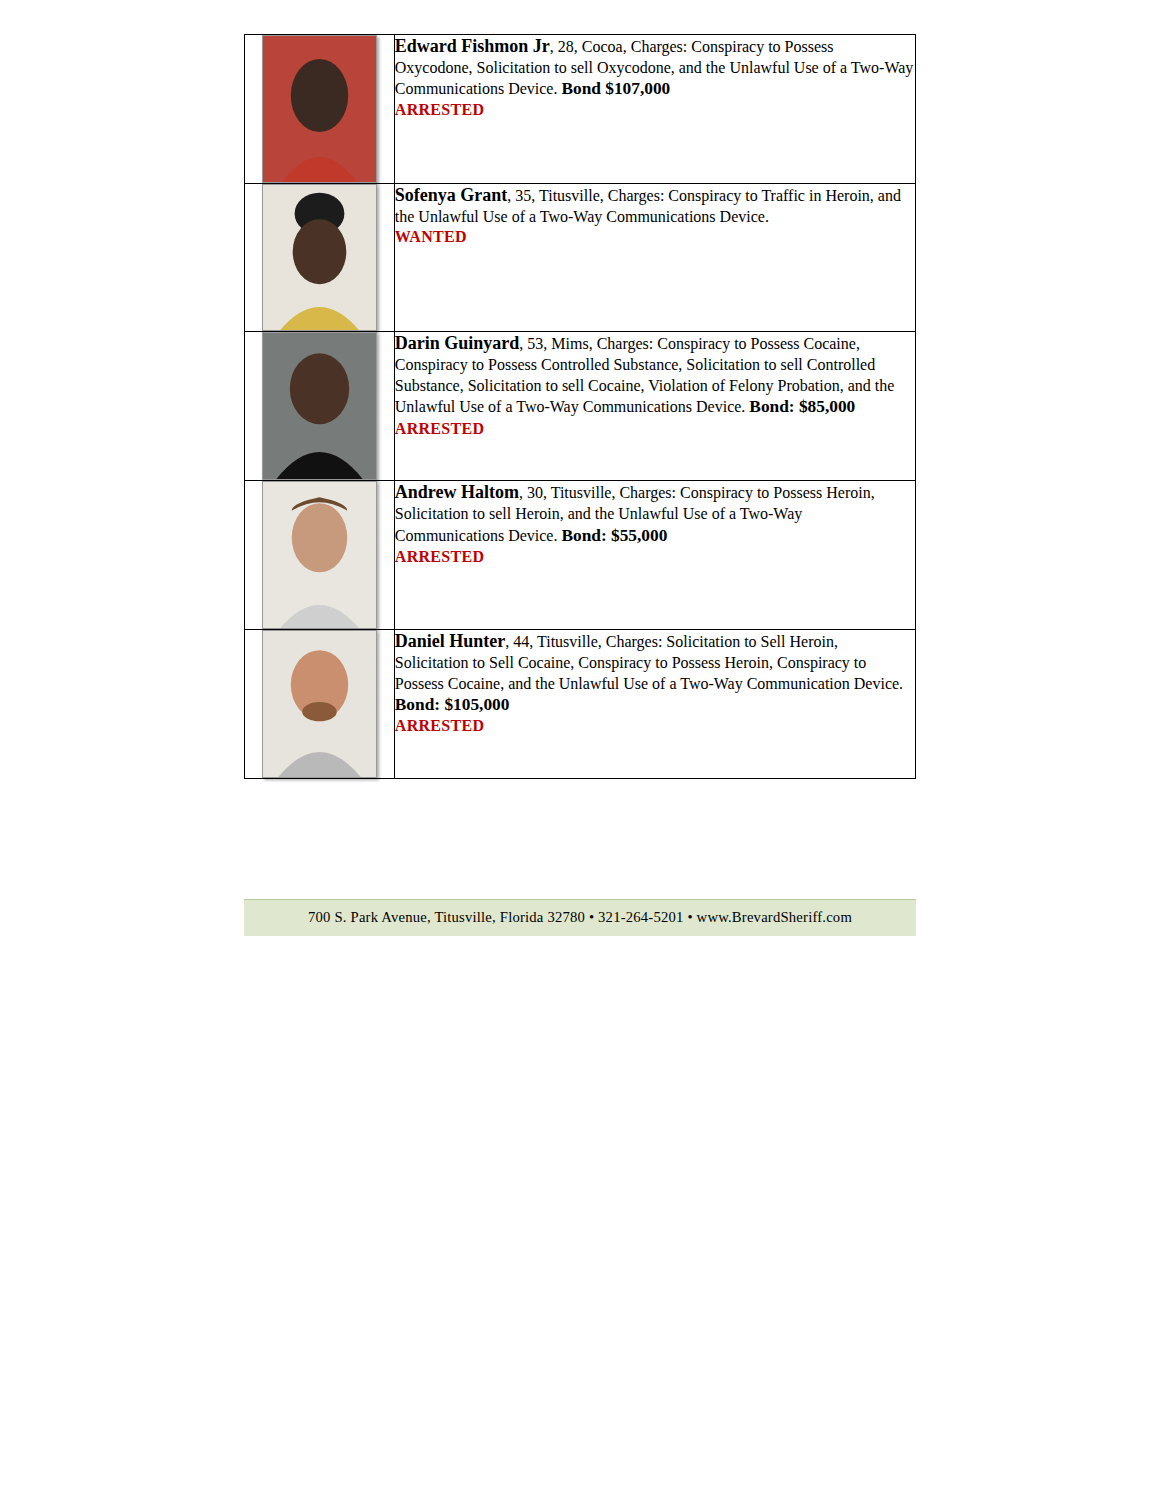| | Edward Fishmon Jr , 28, Cocoa, Charges: Conspiracy to Possess Oxycodone, Solicitation to sell Oxycodone, and the Unlawful Use of a Two-Way Communications Device. Bond $107,000 ARRESTED |
| | Sofenya Grant , 35, Titusville, Charges: Conspiracy to Traffic in Heroin, and the Unlawful Use of a Two-Way Communications Device. WANTED |
| | Darin Guinyard , 53, Mims, Charges: Conspiracy to Possess Cocaine, Conspiracy to Possess Controlled Substance, Solicitation to sell Controlled Substance, Solicitation to sell Cocaine, Violation of Felony Probation, and the Unlawful Use of a Two-Way Communications Device. Bond: $85,000 ARRESTED |
| | Andrew Haltom , 30, Titusville, Charges: Conspiracy to Possess Heroin, Solicitation to sell Heroin, and the Unlawful Use of a Two-Way Communications Device. Bond: $55,000 ARRESTED |
| | Daniel Hunter , 44, Titusville, Charges: Solicitation to Sell Heroin, Solicitation to Sell Cocaine, Conspiracy to Possess Heroin, Conspiracy to Possess Cocaine, and the Unlawful Use of a Two-Way Communication Device. Bond: $105,000 ARRESTED |
700 S. Park Avenue, Titusville, Florida 32780 • 321-264-5201 • www.BrevardSheriff.com